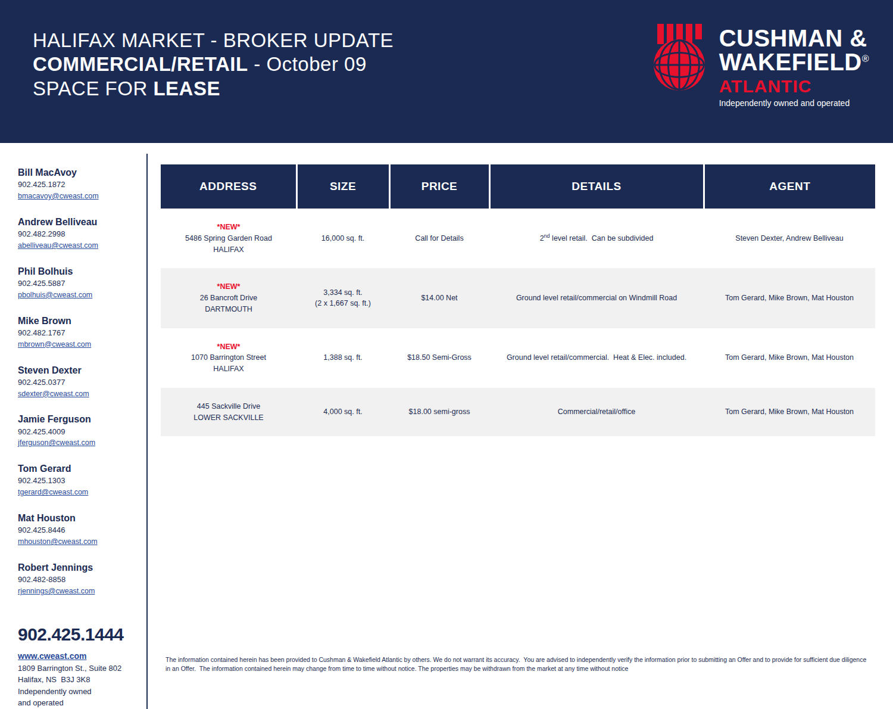HALIFAX MARKET - BROKER UPDATE
COMMERCIAL/RETAIL - October 09
SPACE FOR LEASE
CUSHMAN &
WAKEFIELD®
ATLANTIC
Independently owned and operated
Bill MacAvoy
902.425.1872
bmacavoy@cweast.com
Andrew Belliveau
902.482.2998
abelliveau@cweast.com
Phil Bolhuis
902.425.5887
pbolhuis@cweast.com
Mike Brown
902.482.1767
mbrown@cweast.com
Steven Dexter
902.425.0377
sdexter@cweast.com
Jamie Ferguson
902.425.4009
jferguson@cweast.com
Tom Gerard
902.425.1303
tgerard@cweast.com
Mat Houston
902.425.8446
mhouston@cweast.com
Robert Jennings
902.482-8858
rjennings@cweast.com
902.425.1444
www.cweast.com
1809 Barrington St., Suite 802
Halifax, NS B3J 3K8
Independently owned
and operated
| ADDRESS | SIZE | PRICE | DETAILS | AGENT |
| --- | --- | --- | --- | --- |
| *NEW* 5486 Spring Garden Road HALIFAX | 16,000 sq. ft. | Call for Details | 2 nd level retail. Can be subdivided | Steven Dexter, Andrew Belliveau |
| *NEW* 26 Bancroft Drive DARTMOUTH | 3,334 sq. ft. (2 x 1,667 sq. ft.) | $14.00 Net | Ground level retail/commercial on Windmill Road | Tom Gerard, Mike Brown, Mat Houston |
| *NEW* 1070 Barrington Street HALIFAX | 1,388 sq. ft. | $18.50 Semi-Gross | Ground level retail/commercial. Heat & Elec. included. | Tom Gerard, Mike Brown, Mat Houston |
| 445 Sackville Drive LOWER SACKVILLE | 4,000 sq. ft. | $18.00 semi-gross | Commercial/retail/office | Tom Gerard, Mike Brown, Mat Houston |
The information contained herein has been provided to Cushman & Wakefield Atlantic by others. We do not warrant its accuracy. You are advised to independently verify the information prior to submitting an Offer and to provide for sufficient due diligence in an Offer. The information contained herein may change from time to time without notice. The properties may be withdrawn from the market at any time without notice